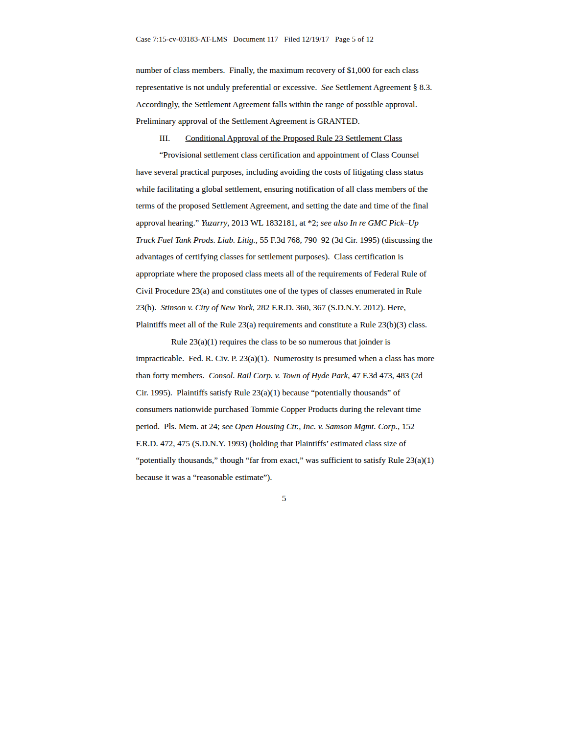Case 7:15-cv-03183-AT-LMS Document 117 Filed 12/19/17 Page 5 of 12
number of class members. Finally, the maximum recovery of $1,000 for each class representative is not unduly preferential or excessive. See Settlement Agreement § 8.3. Accordingly, the Settlement Agreement falls within the range of possible approval. Preliminary approval of the Settlement Agreement is GRANTED.
III. Conditional Approval of the Proposed Rule 23 Settlement Class
“Provisional settlement class certification and appointment of Class Counsel have several practical purposes, including avoiding the costs of litigating class status while facilitating a global settlement, ensuring notification of all class members of the terms of the proposed Settlement Agreement, and setting the date and time of the final approval hearing.” Yuzarry, 2013 WL 1832181, at *2; see also In re GMC Pick–Up Truck Fuel Tank Prods. Liab. Litig., 55 F.3d 768, 790–92 (3d Cir. 1995) (discussing the advantages of certifying classes for settlement purposes). Class certification is appropriate where the proposed class meets all of the requirements of Federal Rule of Civil Procedure 23(a) and constitutes one of the types of classes enumerated in Rule 23(b). Stinson v. City of New York, 282 F.R.D. 360, 367 (S.D.N.Y. 2012). Here, Plaintiffs meet all of the Rule 23(a) requirements and constitute a Rule 23(b)(3) class.
Rule 23(a)(1) requires the class to be so numerous that joinder is impracticable. Fed. R. Civ. P. 23(a)(1). Numerosity is presumed when a class has more than forty members. Consol. Rail Corp. v. Town of Hyde Park, 47 F.3d 473, 483 (2d Cir. 1995). Plaintiffs satisfy Rule 23(a)(1) because “potentially thousands” of consumers nationwide purchased Tommie Copper Products during the relevant time period. Pls. Mem. at 24; see Open Housing Ctr., Inc. v. Samson Mgmt. Corp., 152 F.R.D. 472, 475 (S.D.N.Y. 1993) (holding that Plaintiffs’ estimated class size of “potentially thousands,” though “far from exact,” was sufficient to satisfy Rule 23(a)(1) because it was a “reasonable estimate”).
5